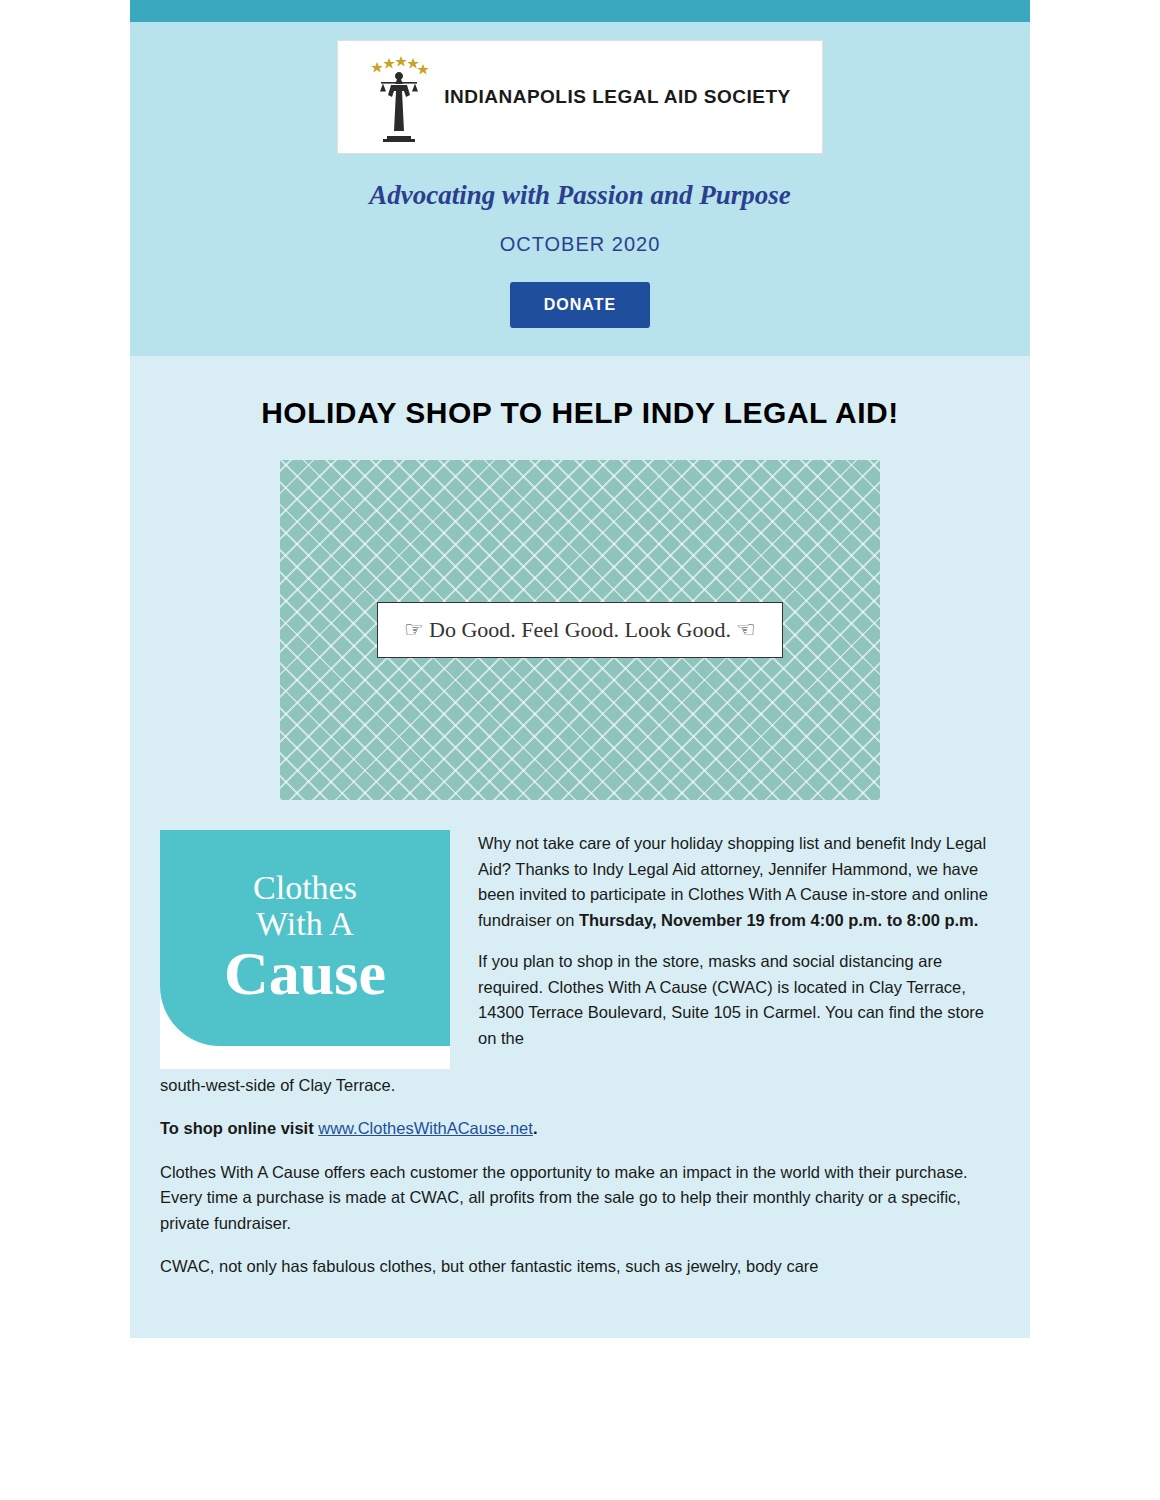| | INDIANAPOLIS LEGAL AID SOCIETY |
Advocating with Passion and Purpose
OCTOBER 2020
DONATE
HOLIDAY SHOP TO HELP INDY LEGAL AID!
☞ Do Good. Feel Good. Look Good. ☜
| Clothes With A Cause | Why not take care of your holiday shopping list and benefit Indy Legal Aid? Thanks to Indy Legal Aid attorney, Jennifer Hammond, we have been invited to participate in Clothes With A Cause in-store and online fundraiser on Thursday, November 19 from 4:00 p.m. to 8:00 p.m. If you plan to shop in the store, masks and social distancing are required. Clothes With A Cause (CWAC) is located in Clay Terrace, 14300 Terrace Boulevard, Suite 105 in Carmel. You can find the store on the |
south-west-side of Clay Terrace.
To shop online visit www.ClothesWithACause.net.
Clothes With A Cause offers each customer the opportunity to make an impact in the world with their purchase. Every time a purchase is made at CWAC, all profits from the sale go to help their monthly charity or a specific, private fundraiser.
CWAC, not only has fabulous clothes, but other fantastic items, such as jewelry, body care